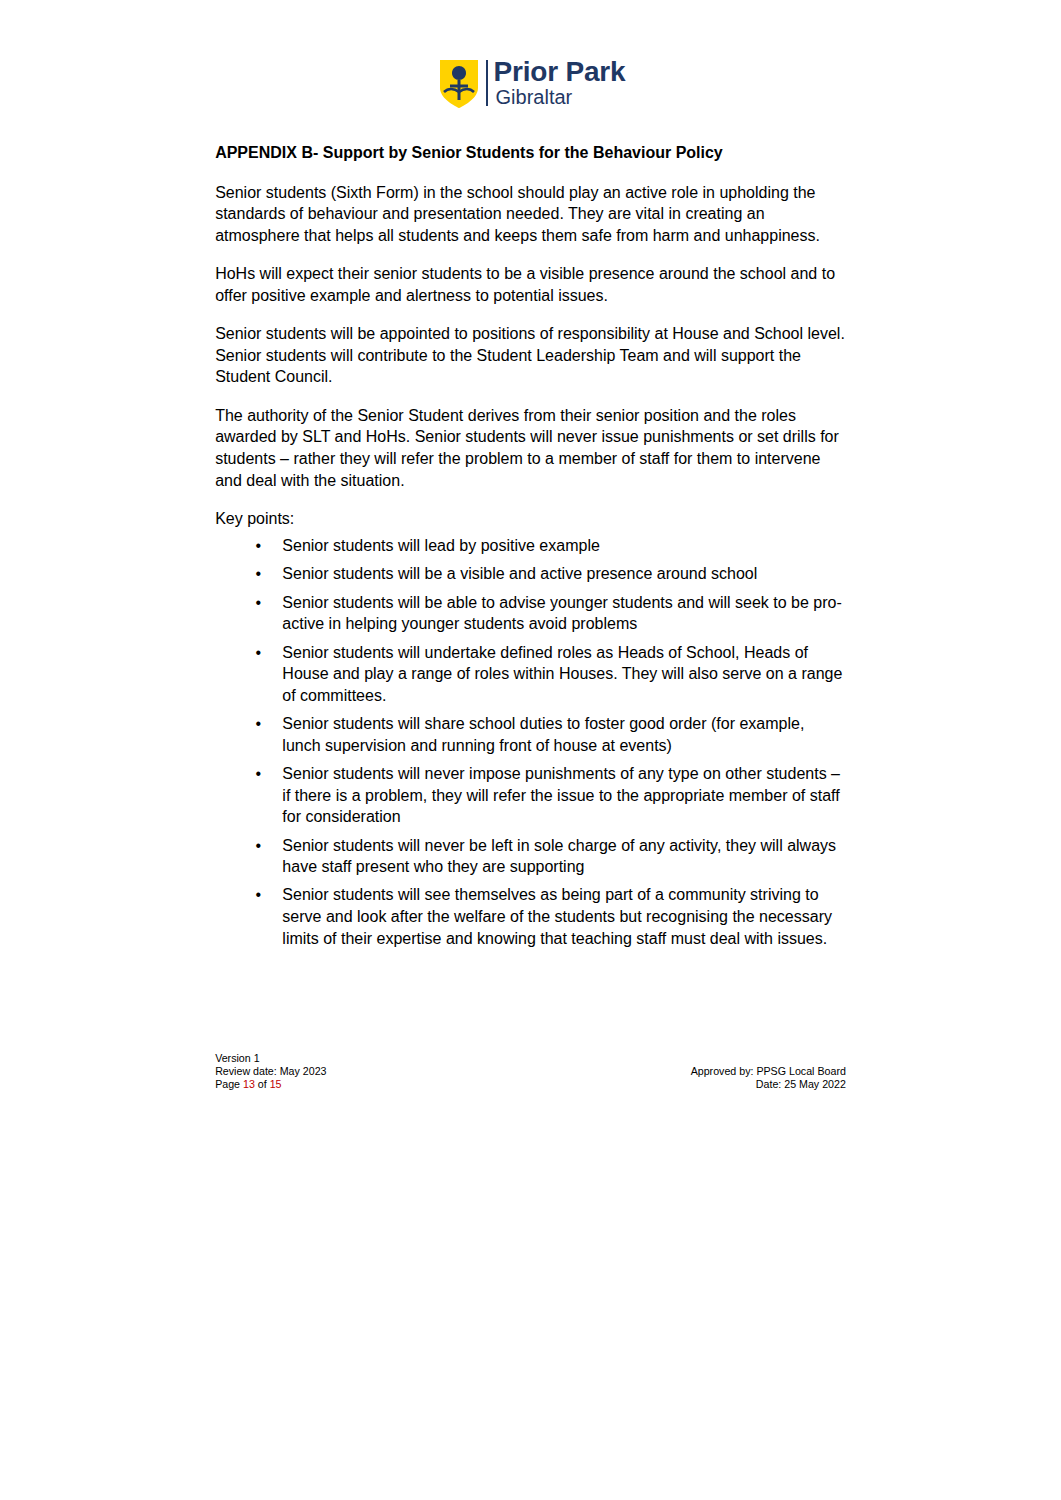Prior Park
Gibraltar
APPENDIX B- Support by Senior Students for the Behaviour Policy
Senior students (Sixth Form) in the school should play an active role in upholding the standards of behaviour and presentation needed. They are vital in creating an atmosphere that helps all students and keeps them safe from harm and unhappiness.
HoHs will expect their senior students to be a visible presence around the school and to offer positive example and alertness to potential issues.
Senior students will be appointed to positions of responsibility at House and School level. Senior students will contribute to the Student Leadership Team and will support the Student Council.
The authority of the Senior Student derives from their senior position and the roles awarded by SLT and HoHs. Senior students will never issue punishments or set drills for students – rather they will refer the problem to a member of staff for them to intervene and deal with the situation.
Key points:
Senior students will lead by positive example
Senior students will be a visible and active presence around school
Senior students will be able to advise younger students and will seek to be pro-active in helping younger students avoid problems
Senior students will undertake defined roles as Heads of School, Heads of House and play a range of roles within Houses. They will also serve on a range of committees.
Senior students will share school duties to foster good order (for example, lunch supervision and running front of house at events)
Senior students will never impose punishments of any type on other students – if there is a problem, they will refer the issue to the appropriate member of staff for consideration
Senior students will never be left in sole charge of any activity, they will always have staff present who they are supporting
Senior students will see themselves as being part of a community striving to serve and look after the welfare of the students but recognising the necessary limits of their expertise and knowing that teaching staff must deal with issues.
Version 1
Review date: May 2023
Page 13 of 15
Approved by: PPSG Local Board
Date: 25 May 2022